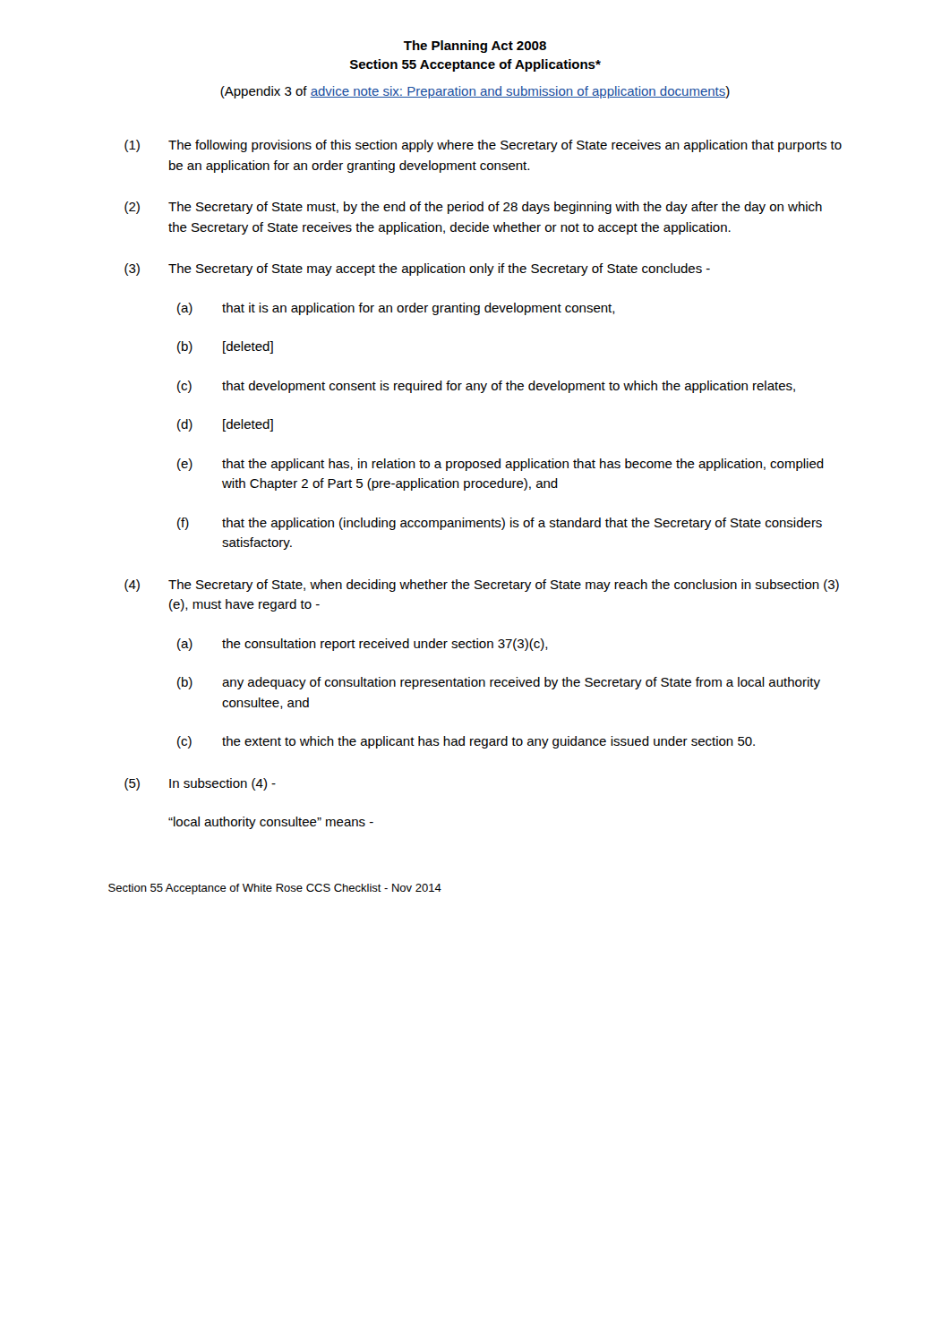The Planning Act 2008
Section 55 Acceptance of Applications*
(Appendix 3 of advice note six: Preparation and submission of application documents)
(1)
The following provisions of this section apply where the Secretary of State receives an application that purports to be an application for an order granting development consent.
(2)
The Secretary of State must, by the end of the period of 28 days beginning with the day after the day on which the Secretary of State receives the application, decide whether or not to accept the application.
(3)
The Secretary of State may accept the application only if the Secretary of State concludes -
(a)
that it is an application for an order granting development consent,
(b)
[deleted]
(c)
that development consent is required for any of the development to which the application relates,
(d)
[deleted]
(e)
that the applicant has, in relation to a proposed application that has become the application, complied with Chapter 2 of Part 5 (pre-application procedure), and
(f)
that the application (including accompaniments) is of a standard that the Secretary of State considers satisfactory.
(4)
The Secretary of State, when deciding whether the Secretary of State may reach the conclusion in subsection (3)(e), must have regard to -
(a)
the consultation report received under section 37(3)(c),
(b)
any adequacy of consultation representation received by the Secretary of State from a local authority consultee, and
(c)
the extent to which the applicant has had regard to any guidance issued under section 50.
(5)
In subsection (4) -
“local authority consultee” means -
Section 55 Acceptance of White Rose CCS Checklist - Nov 2014